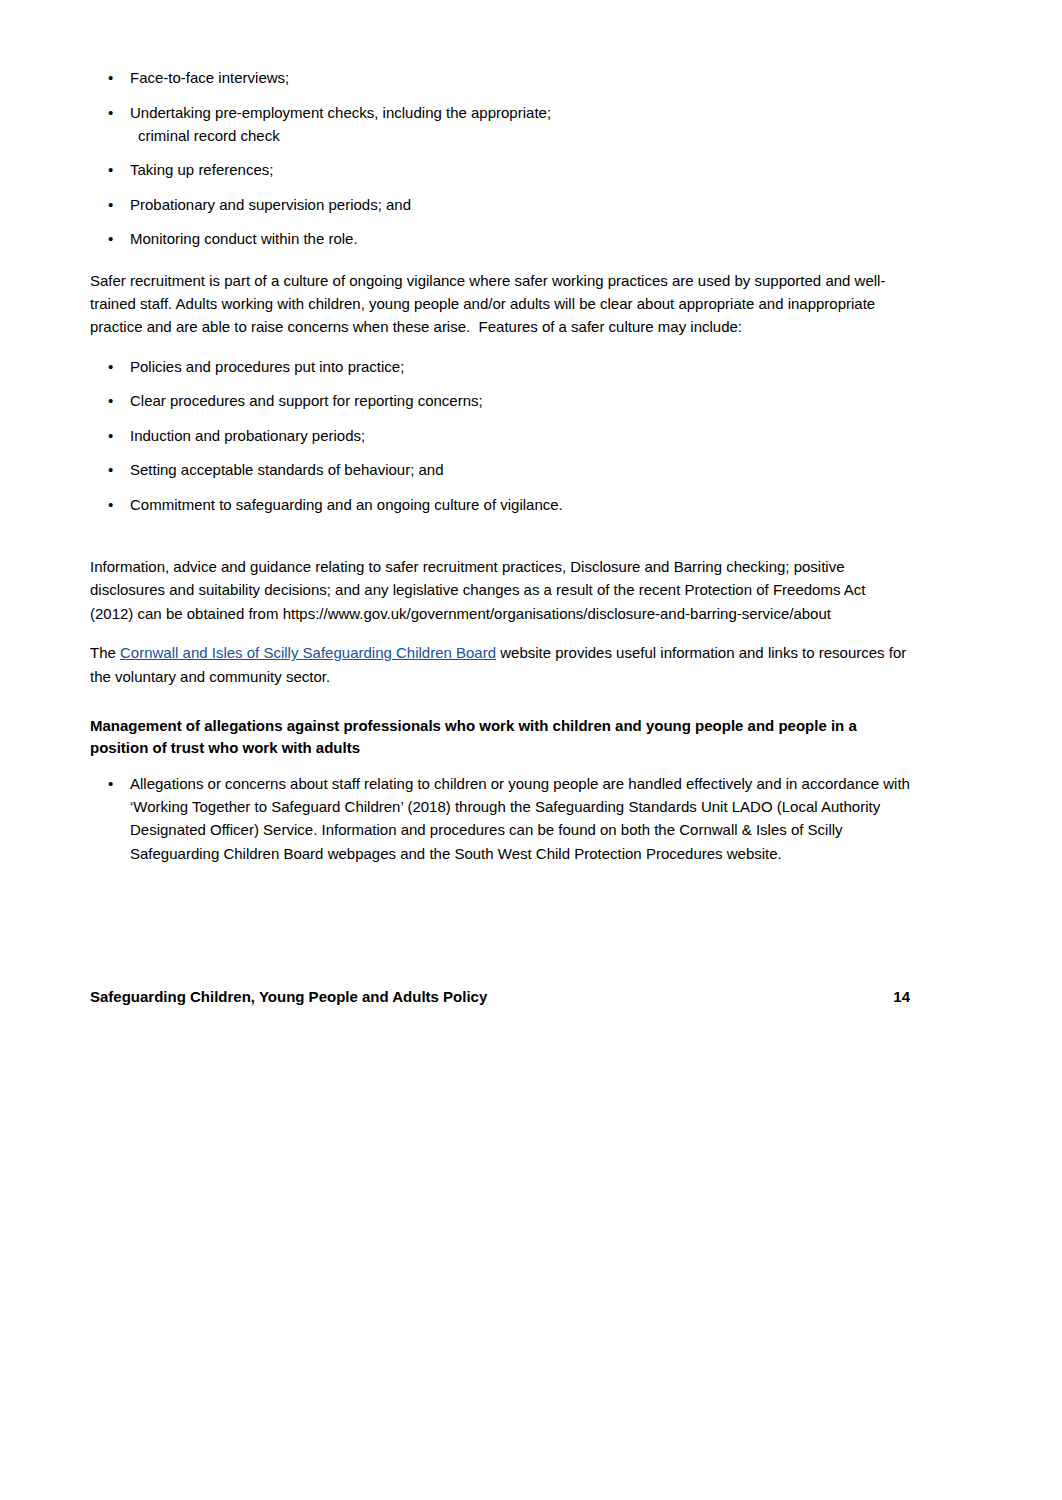Face-to-face interviews;
Undertaking pre-employment checks, including the appropriate;criminal record check
Taking up references;
Probationary and supervision periods; and
Monitoring conduct within the role.
Safer recruitment is part of a culture of ongoing vigilance where safer working practices are used by supported and well-trained staff. Adults working with children, young people and/or adults will be clear about appropriate and inappropriate practice and are able to raise concerns when these arise. Features of a safer culture may include:
Policies and procedures put into practice;
Clear procedures and support for reporting concerns;
Induction and probationary periods;
Setting acceptable standards of behaviour; and
Commitment to safeguarding and an ongoing culture of vigilance.
Information, advice and guidance relating to safer recruitment practices, Disclosure and Barring checking; positive disclosures and suitability decisions; and any legislative changes as a result of the recent Protection of Freedoms Act (2012) can be obtained from https://www.gov.uk/government/organisations/disclosure-and-barring-service/about
The Cornwall and Isles of Scilly Safeguarding Children Board website provides useful information and links to resources for the voluntary and community sector.
Management of allegations against professionals who work with children and young people and people in a position of trust who work with adults
Allegations or concerns about staff relating to children or young people are handled effectively and in accordance with ‘Working Together to Safeguard Children’ (2018) through the Safeguarding Standards Unit LADO (Local Authority Designated Officer) Service. Information and procedures can be found on both the Cornwall & Isles of Scilly Safeguarding Children Board webpages and the South West Child Protection Procedures website.
Safeguarding Children, Young People and Adults Policy 14